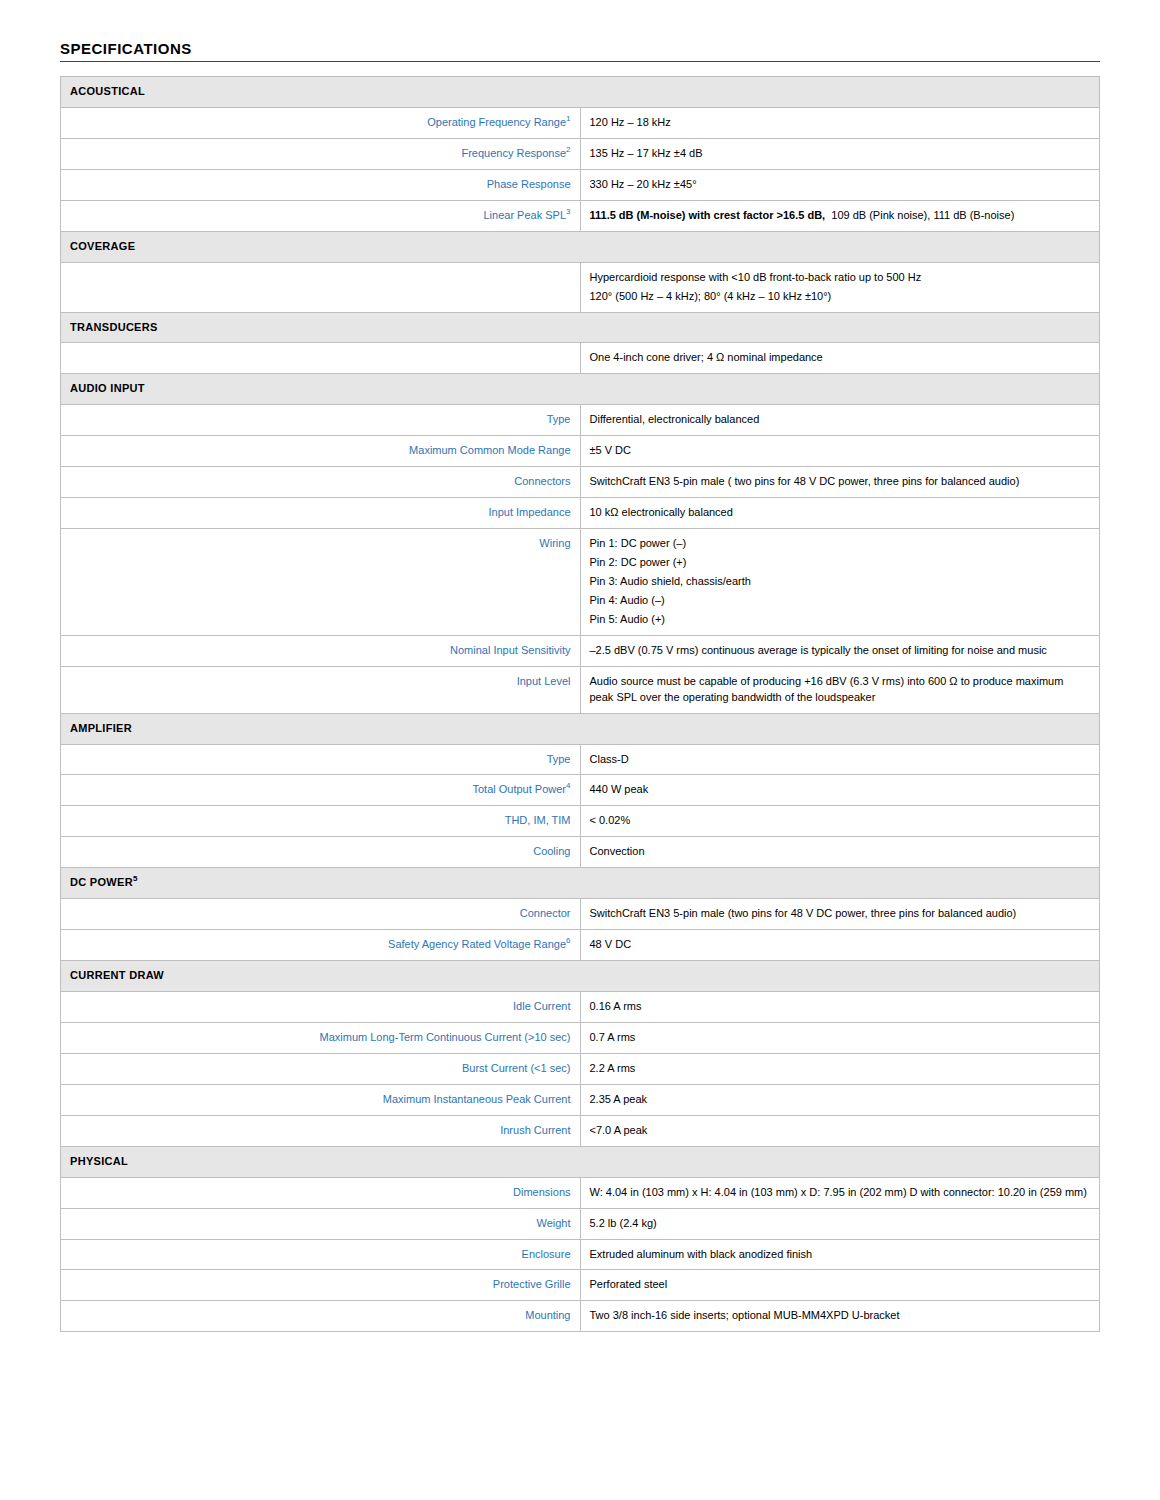SPECIFICATIONS
| ACOUSTICAL |
| Operating Frequency Range 1 | 120 Hz – 18 kHz |
| Frequency Response 2 | 135 Hz – 17 kHz ±4 dB |
| Phase Response | 330 Hz – 20 kHz ±45° |
| Linear Peak SPL 3 | 111.5 dB (M-noise) with crest factor >16.5 dB, 109 dB (Pink noise), 111 dB (B-noise) |
| COVERAGE |
| | Hypercardioid response with <10 dB front-to-back ratio up to 500 Hz 120° (500 Hz – 4 kHz); 80° (4 kHz – 10 kHz ±10°) |
| TRANSDUCERS |
| | One 4-inch cone driver; 4 Ω nominal impedance |
| AUDIO INPUT |
| Type | Differential, electronically balanced |
| Maximum Common Mode Range | ±5 V DC |
| Connectors | SwitchCraft EN3 5-pin male ( two pins for 48 V DC power, three pins for balanced audio) |
| Input Impedance | 10 kΩ electronically balanced |
| Wiring | Pin 1: DC power (–) Pin 2: DC power (+) Pin 3: Audio shield, chassis/earth Pin 4: Audio (–) Pin 5: Audio (+) |
| Nominal Input Sensitivity | –2.5 dBV (0.75 V rms) continuous average is typically the onset of limiting for noise and music |
| Input Level | Audio source must be capable of producing +16 dBV (6.3 V rms) into 600 Ω to produce maximum peak SPL over the operating bandwidth of the loudspeaker |
| AMPLIFIER |
| Type | Class-D |
| Total Output Power 4 | 440 W peak |
| THD, IM, TIM | < 0.02% |
| Cooling | Convection |
| DC POWER 5 |
| Connector | SwitchCraft EN3 5-pin male (two pins for 48 V DC power, three pins for balanced audio) |
| Safety Agency Rated Voltage Range 6 | 48 V DC |
| CURRENT DRAW |
| Idle Current | 0.16 A rms |
| Maximum Long-Term Continuous Current (>10 sec) | 0.7 A rms |
| Burst Current (<1 sec) | 2.2 A rms |
| Maximum Instantaneous Peak Current | 2.35 A peak |
| Inrush Current | <7.0 A peak |
| PHYSICAL |
| Dimensions | W: 4.04 in (103 mm) x H: 4.04 in (103 mm) x D: 7.95 in (202 mm) D with connector: 10.20 in (259 mm) |
| Weight | 5.2 lb (2.4 kg) |
| Enclosure | Extruded aluminum with black anodized finish |
| Protective Grille | Perforated steel |
| Mounting | Two 3/8 inch-16 side inserts; optional MUB-MM4XPD U-bracket |